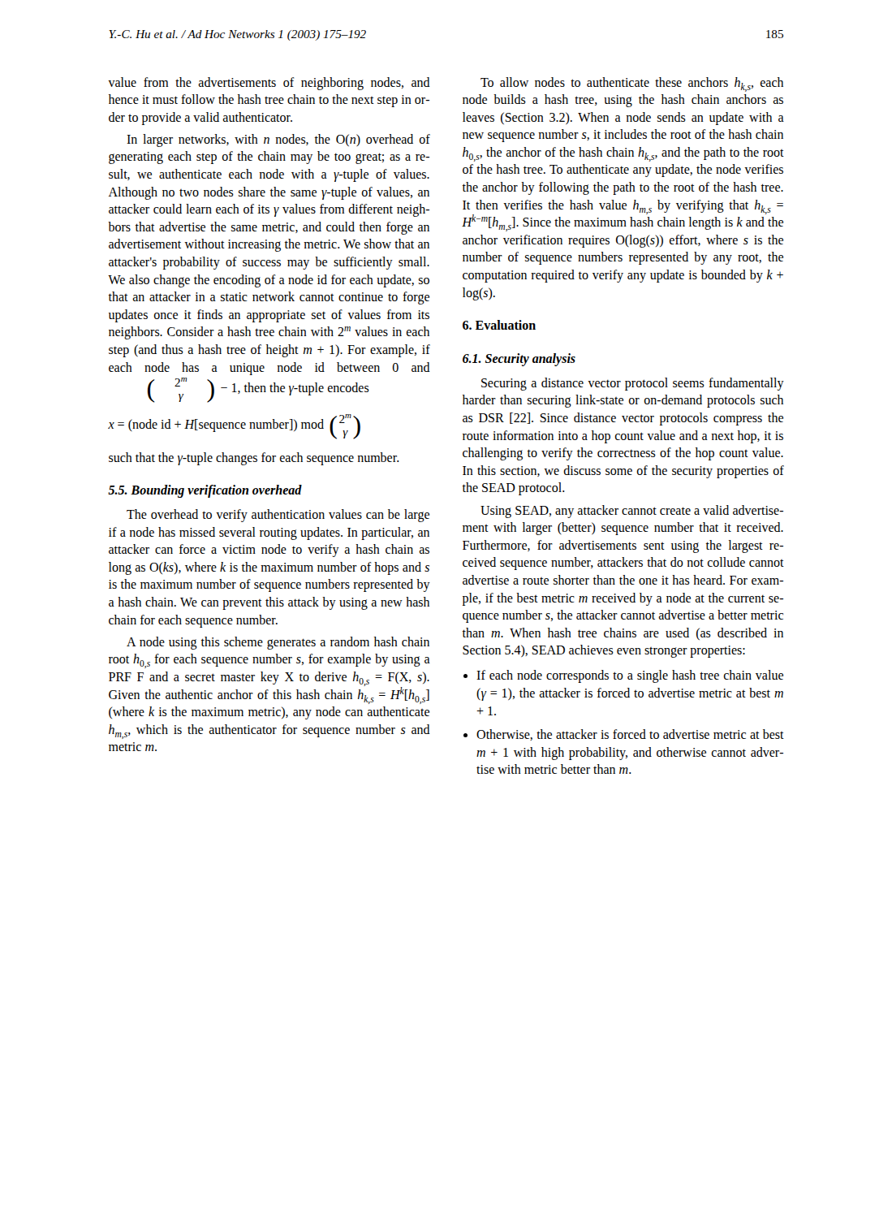Y.-C. Hu et al. / Ad Hoc Networks 1 (2003) 175–192 185
value from the advertisements of neighboring nodes, and hence it must follow the hash tree chain to the next step in order to provide a valid authenticator.
In larger networks, with n nodes, the O(n) overhead of generating each step of the chain may be too great; as a result, we authenticate each node with a γ-tuple of values. Although no two nodes share the same γ-tuple of values, an attacker could learn each of its γ values from different neighbors that advertise the same metric, and could then forge an advertisement without increasing the metric. We show that an attacker's probability of success may be sufficiently small. We also change the encoding of a node id for each update, so that an attacker in a static network cannot continue to forge updates once it finds an appropriate set of values from its neighbors. Consider a hash tree chain with 2m values in each step (and thus a hash tree of height m + 1). For example, if each node has a unique node id between 0 and (2m γ) − 1, then the γ-tuple encodes
x = (node id + H[sequence number]) mod (2m γ)
such that the γ-tuple changes for each sequence number.
5.5. Bounding verification overhead
The overhead to verify authentication values can be large if a node has missed several routing updates. In particular, an attacker can force a victim node to verify a hash chain as long as O(ks), where k is the maximum number of hops and s is the maximum number of sequence numbers represented by a hash chain. We can prevent this attack by using a new hash chain for each sequence number.
A node using this scheme generates a random hash chain root h0,s for each sequence number s, for example by using a PRF F and a secret master key X to derive h0,s = F(X, s). Given the authentic anchor of this hash chain hk,s = Hk[h0,s] (where k is the maximum metric), any node can authenticate hm,s, which is the authenticator for sequence number s and metric m.
To allow nodes to authenticate these anchors hk,s, each node builds a hash tree, using the hash chain anchors as leaves (Section 3.2). When a node sends an update with a new sequence number s, it includes the root of the hash chain h0,s, the anchor of the hash chain hk,s, and the path to the root of the hash tree. To authenticate any update, the node verifies the anchor by following the path to the root of the hash tree. It then verifies the hash value hm,s by verifying that hk,s = Hk−m[hm,s]. Since the maximum hash chain length is k and the anchor verification requires O(log(s)) effort, where s is the number of sequence numbers represented by any root, the computation required to verify any update is bounded by k + log(s).
6. Evaluation
6.1. Security analysis
Securing a distance vector protocol seems fundamentally harder than securing link-state or on-demand protocols such as DSR [22]. Since distance vector protocols compress the route information into a hop count value and a next hop, it is challenging to verify the correctness of the hop count value. In this section, we discuss some of the security properties of the SEAD protocol.
Using SEAD, any attacker cannot create a valid advertisement with larger (better) sequence number that it received. Furthermore, for advertisements sent using the largest received sequence number, attackers that do not collude cannot advertise a route shorter than the one it has heard. For example, if the best metric m received by a node at the current sequence number s, the attacker cannot advertise a better metric than m. When hash tree chains are used (as described in Section 5.4), SEAD achieves even stronger properties:
If each node corresponds to a single hash tree chain value (γ = 1), the attacker is forced to advertise metric at best m + 1.
Otherwise, the attacker is forced to advertise metric at best m + 1 with high probability, and otherwise cannot advertise with metric better than m.